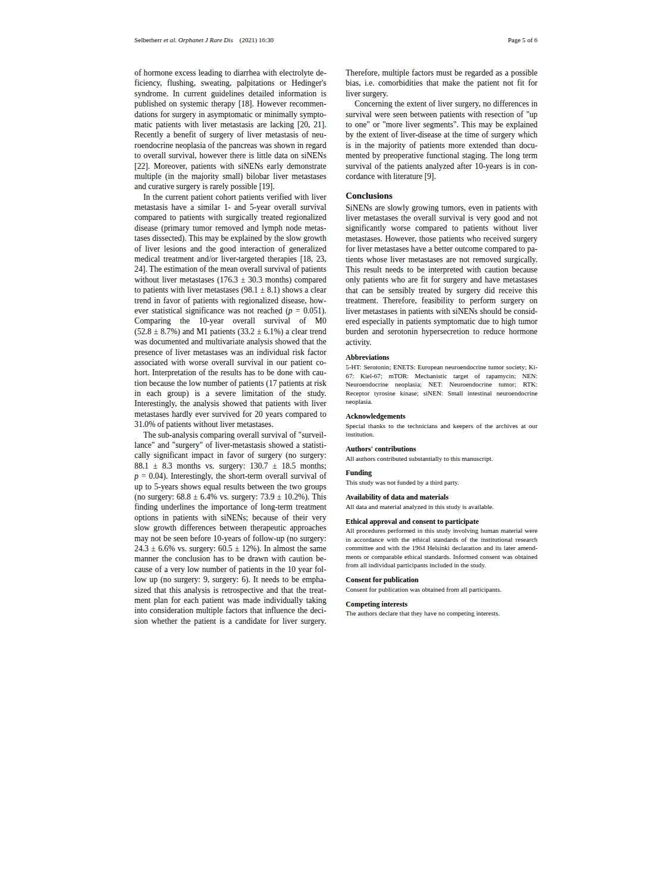Selberherr et al. Orphanet J Rare Dis (2021) 16:30
Page 5 of 6
of hormone excess leading to diarrhea with electrolyte deficiency, flushing, sweating, palpitations or Hedinger's syndrome. In current guidelines detailed information is published on systemic therapy [18]. However recommendations for surgery in asymptomatic or minimally symptomatic patients with liver metastasis are lacking [20, 21]. Recently a benefit of surgery of liver metastasis of neuroendocrine neoplasia of the pancreas was shown in regard to overall survival, however there is little data on siNENs [22]. Moreover, patients with siNENs early demonstrate multiple (in the majority small) bilobar liver metastases and curative surgery is rarely possible [19].
In the current patient cohort patients verified with liver metastasis have a similar 1- and 5-year overall survival compared to patients with surgically treated regionalized disease (primary tumor removed and lymph node metastases dissected). This may be explained by the slow growth of liver lesions and the good interaction of generalized medical treatment and/or liver-targeted therapies [18, 23, 24]. The estimation of the mean overall survival of patients without liver metastases (176.3 ± 30.3 months) compared to patients with liver metastases (98.1 ± 8.1) shows a clear trend in favor of patients with regionalized disease, however statistical significance was not reached (p = 0.051). Comparing the 10-year overall survival of M0 (52.8 ± 8.7%) and M1 patients (33.2 ± 6.1%) a clear trend was documented and multivariate analysis showed that the presence of liver metastases was an individual risk factor associated with worse overall survival in our patient cohort. Interpretation of the results has to be done with caution because the low number of patients (17 patients at risk in each group) is a severe limitation of the study. Interestingly, the analysis showed that patients with liver metastases hardly ever survived for 20 years compared to 31.0% of patients without liver metastases.
The sub-analysis comparing overall survival of "surveillance" and "surgery" of liver-metastasis showed a statistically significant impact in favor of surgery (no surgery: 88.1 ± 8.3 months vs. surgery: 130.7 ± 18.5 months; p = 0.04). Interestingly, the short-term overall survival of up to 5-years shows equal results between the two groups (no surgery: 68.8 ± 6.4% vs. surgery: 73.9 ± 10.2%). This finding underlines the importance of long-term treatment options in patients with siNENs; because of their very slow growth differences between therapeutic approaches may not be seen before 10-years of follow-up (no surgery: 24.3 ± 6.6% vs. surgery: 60.5 ± 12%). In almost the same manner the conclusion has to be drawn with caution because of a very low number of patients in the 10 year follow up (no surgery: 9, surgery: 6). It needs to be emphasized that this analysis is retrospective and that the treatment plan for each patient was made individually taking into consideration multiple factors that influence the decision whether the patient is a candidate for liver surgery. Therefore, multiple factors must be regarded as a possible bias, i.e. comorbidities that make the patient not fit for liver surgery.
Concerning the extent of liver surgery, no differences in survival were seen between patients with resection of "up to one" or "more liver segments". This may be explained by the extent of liver-disease at the time of surgery which is in the majority of patients more extended than documented by preoperative functional staging. The long term survival of the patients analyzed after 10-years is in concordance with literature [9].
Conclusions
SiNENs are slowly growing tumors, even in patients with liver metastases the overall survival is very good and not significantly worse compared to patients without liver metastases. However, those patients who received surgery for liver metastases have a better outcome compared to patients whose liver metastases are not removed surgically. This result needs to be interpreted with caution because only patients who are fit for surgery and have metastases that can be sensibly treated by surgery did receive this treatment. Therefore, feasibility to perform surgery on liver metastases in patients with siNENs should be considered especially in patients symptomatic due to high tumor burden and serotonin hypersecretion to reduce hormone activity.
Abbreviations
5-HT: Serotonin; ENETS: European neuroendocrine tumor society; Ki-67: Kiel-67; mTOR: Mechanistic target of rapamycin; NEN: Neuroendocrine neoplasia; NET: Neuroendocrine tumor; RTK: Receptor tyrosine kinase; siNEN: Small intestinal neuroendocrine neoplasia.
Acknowledgements
Special thanks to the technicians and keepers of the archives at our institution.
Authors' contributions
All authors contributed substantially to this manuscript.
Funding
This study was not funded by a third party.
Availability of data and materials
All data and material analyzed in this study is available.
Ethical approval and consent to participate
All procedures performed in this study involving human material were in accordance with the ethical standards of the institutional research committee and with the 1964 Helsinki declaration and its later amendments or comparable ethical standards. Informed consent was obtained from all individual participants included in the study.
Consent for publication
Consent for publication was obtained from all participants.
Competing interests
The authors declare that they have no competing interests.